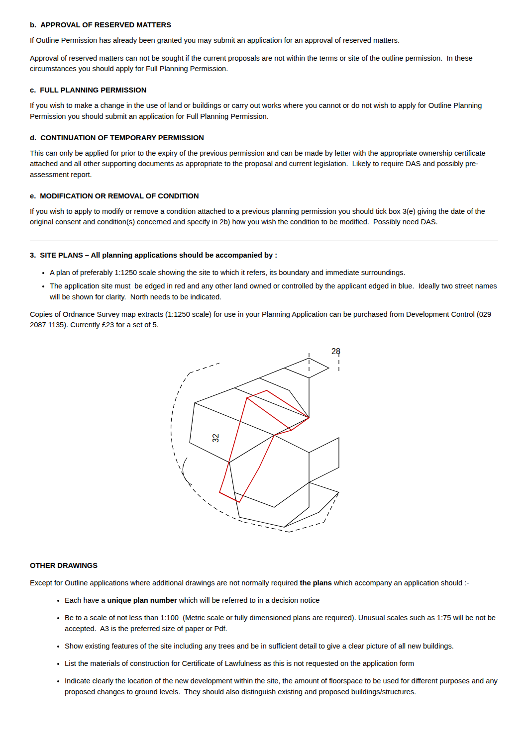b. APPROVAL OF RESERVED MATTERS
If Outline Permission has already been granted you may submit an application for an approval of reserved matters.
Approval of reserved matters can not be sought if the current proposals are not within the terms or site of the outline permission. In these circumstances you should apply for Full Planning Permission.
c. FULL PLANNING PERMISSION
If you wish to make a change in the use of land or buildings or carry out works where you cannot or do not wish to apply for Outline Planning Permission you should submit an application for Full Planning Permission.
d. CONTINUATION OF TEMPORARY PERMISSION
This can only be applied for prior to the expiry of the previous permission and can be made by letter with the appropriate ownership certificate attached and all other supporting documents as appropriate to the proposal and current legislation. Likely to require DAS and possibly pre-assessment report.
e. MODIFICATION OR REMOVAL OF CONDITION
If you wish to apply to modify or remove a condition attached to a previous planning permission you should tick box 3(e) giving the date of the original consent and condition(s) concerned and specify in 2b) how you wish the condition to be modified. Possibly need DAS.
3. SITE PLANS – All planning applications should be accompanied by :
A plan of preferably 1:1250 scale showing the site to which it refers, its boundary and immediate surroundings.
The application site must be edged in red and any other land owned or controlled by the applicant edged in blue. Ideally two street names will be shown for clarity. North needs to be indicated.
Copies of Ordnance Survey map extracts (1:1250 scale) for use in your Planning Application can be purchased from Development Control (029 2087 1135). Currently £23 for a set of 5.
28 32
OTHER DRAWINGS
Except for Outline applications where additional drawings are not normally required the plans which accompany an application should :-
Each have a unique plan number which will be referred to in a decision notice
Be to a scale of not less than 1:100 (Metric scale or fully dimensioned plans are required). Unusual scales such as 1:75 will be not be accepted. A3 is the preferred size of paper or Pdf.
Show existing features of the site including any trees and be in sufficient detail to give a clear picture of all new buildings.
List the materials of construction for Certificate of Lawfulness as this is not requested on the application form
Indicate clearly the location of the new development within the site, the amount of floorspace to be used for different purposes and any proposed changes to ground levels. They should also distinguish existing and proposed buildings/structures.